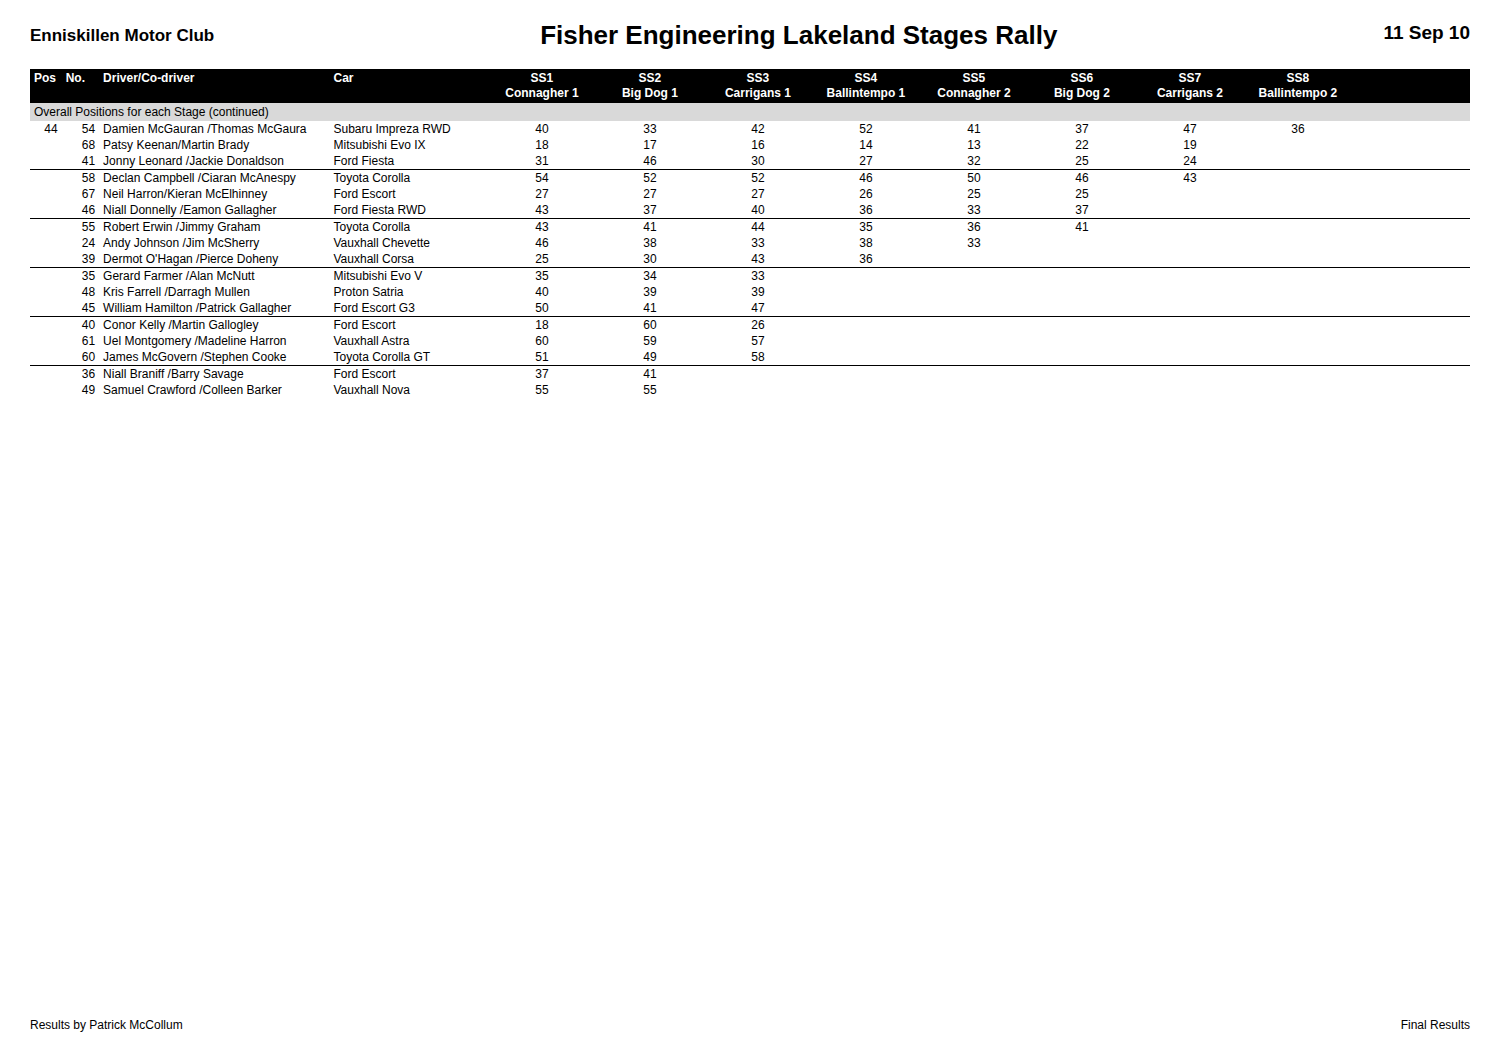Enniskillen Motor Club
Fisher Engineering Lakeland Stages Rally
11 Sep 10
| Pos | No. | Driver/Co-driver | Car | SS1 Connagher 1 | SS2 Big Dog 1 | SS3 Carrigans 1 | SS4 Ballintempo 1 | SS5 Connagher 2 | SS6 Big Dog 2 | SS7 Carrigans 2 | SS8 Ballintempo 2 | |
| --- | --- | --- | --- | --- | --- | --- | --- | --- | --- | --- | --- | --- |
| Overall Positions for each Stage (continued) |
| 44 | 54 | Damien McGauran /Thomas McGaura | Subaru Impreza RWD | 40 | 33 | 42 | 52 | 41 | 37 | 47 | 36 | |
| | 68 | Patsy Keenan/Martin Brady | Mitsubishi Evo IX | 18 | 17 | 16 | 14 | 13 | 22 | 19 | | |
| | 41 | Jonny Leonard /Jackie Donaldson | Ford Fiesta | 31 | 46 | 30 | 27 | 32 | 25 | 24 | | |
| | 58 | Declan Campbell /Ciaran McAnespy | Toyota Corolla | 54 | 52 | 52 | 46 | 50 | 46 | 43 | | |
| | 67 | Neil Harron/Kieran McElhinney | Ford Escort | 27 | 27 | 27 | 26 | 25 | 25 | | | |
| | 46 | Niall Donnelly /Eamon Gallagher | Ford Fiesta RWD | 43 | 37 | 40 | 36 | 33 | 37 | | | |
| | 55 | Robert Erwin /Jimmy Graham | Toyota Corolla | 43 | 41 | 44 | 35 | 36 | 41 | | | |
| | 24 | Andy Johnson /Jim McSherry | Vauxhall Chevette | 46 | 38 | 33 | 38 | 33 | | | | |
| | 39 | Dermot O'Hagan /Pierce Doheny | Vauxhall Corsa | 25 | 30 | 43 | 36 | | | | | |
| | 35 | Gerard Farmer /Alan McNutt | Mitsubishi Evo V | 35 | 34 | 33 | | | | | | |
| | 48 | Kris Farrell /Darragh Mullen | Proton Satria | 40 | 39 | 39 | | | | | | |
| | 45 | William Hamilton /Patrick Gallagher | Ford Escort G3 | 50 | 41 | 47 | | | | | | |
| | 40 | Conor Kelly /Martin Gallogley | Ford Escort | 18 | 60 | 26 | | | | | | |
| | 61 | Uel Montgomery /Madeline Harron | Vauxhall Astra | 60 | 59 | 57 | | | | | | |
| | 60 | James McGovern /Stephen Cooke | Toyota Corolla GT | 51 | 49 | 58 | | | | | | |
| | 36 | Niall Braniff /Barry Savage | Ford Escort | 37 | 41 | | | | | | | |
| | 49 | Samuel Crawford /Colleen Barker | Vauxhall Nova | 55 | 55 | | | | | | | |
Results by Patrick McCollum
Final Results